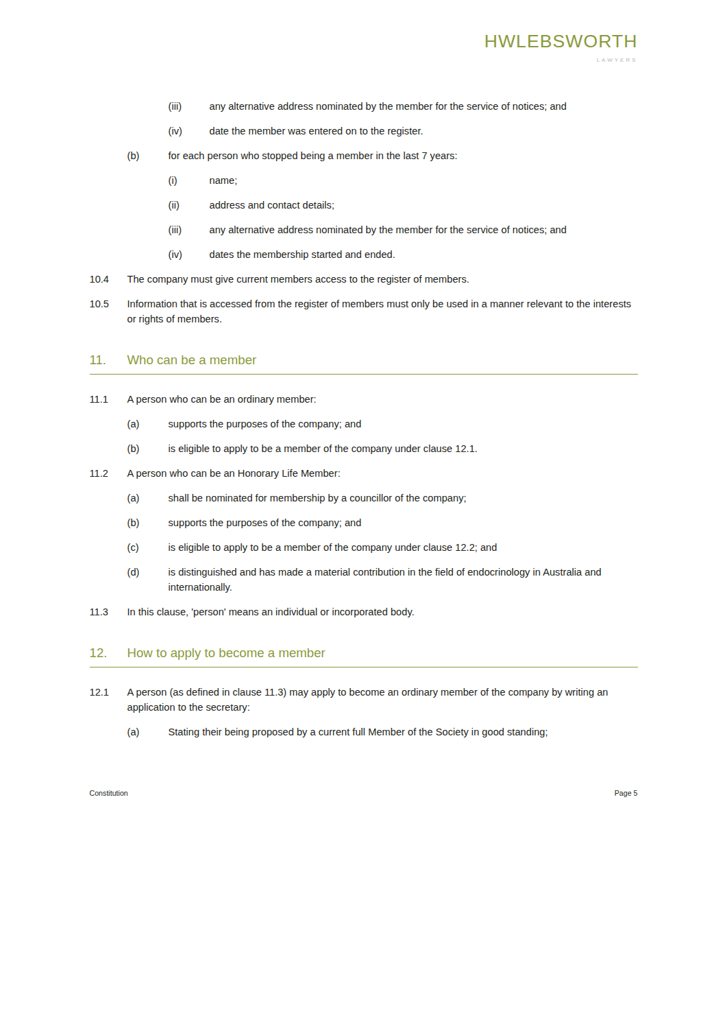HWL EBSWORTH LAWYERS
(iii)
any alternative address nominated by the member for the service of notices; and
(iv)
date the member was entered on to the register.
(b)
for each person who stopped being a member in the last 7 years:
(i)
name;
(ii)
address and contact details;
(iii)
any alternative address nominated by the member for the service of notices; and
(iv)
dates the membership started and ended.
10.4
The company must give current members access to the register of members.
10.5
Information that is accessed from the register of members must only be used in a manner relevant to the interests or rights of members.
11. Who can be a member
11.1
A person who can be an ordinary member:
(a)
supports the purposes of the company; and
(b)
is eligible to apply to be a member of the company under clause 12.1.
11.2
A person who can be an Honorary Life Member:
(a)
shall be nominated for membership by a councillor of the company;
(b)
supports the purposes of the company; and
(c)
is eligible to apply to be a member of the company under clause 12.2; and
(d)
is distinguished and has made a material contribution in the field of endocrinology in Australia and internationally.
11.3
In this clause, 'person' means an individual or incorporated body.
12. How to apply to become a member
12.1
A person (as defined in clause 11.3) may apply to become an ordinary member of the company by writing an application to the secretary:
(a)
Stating their being proposed by a current full Member of the Society in good standing;
Constitution Page 5